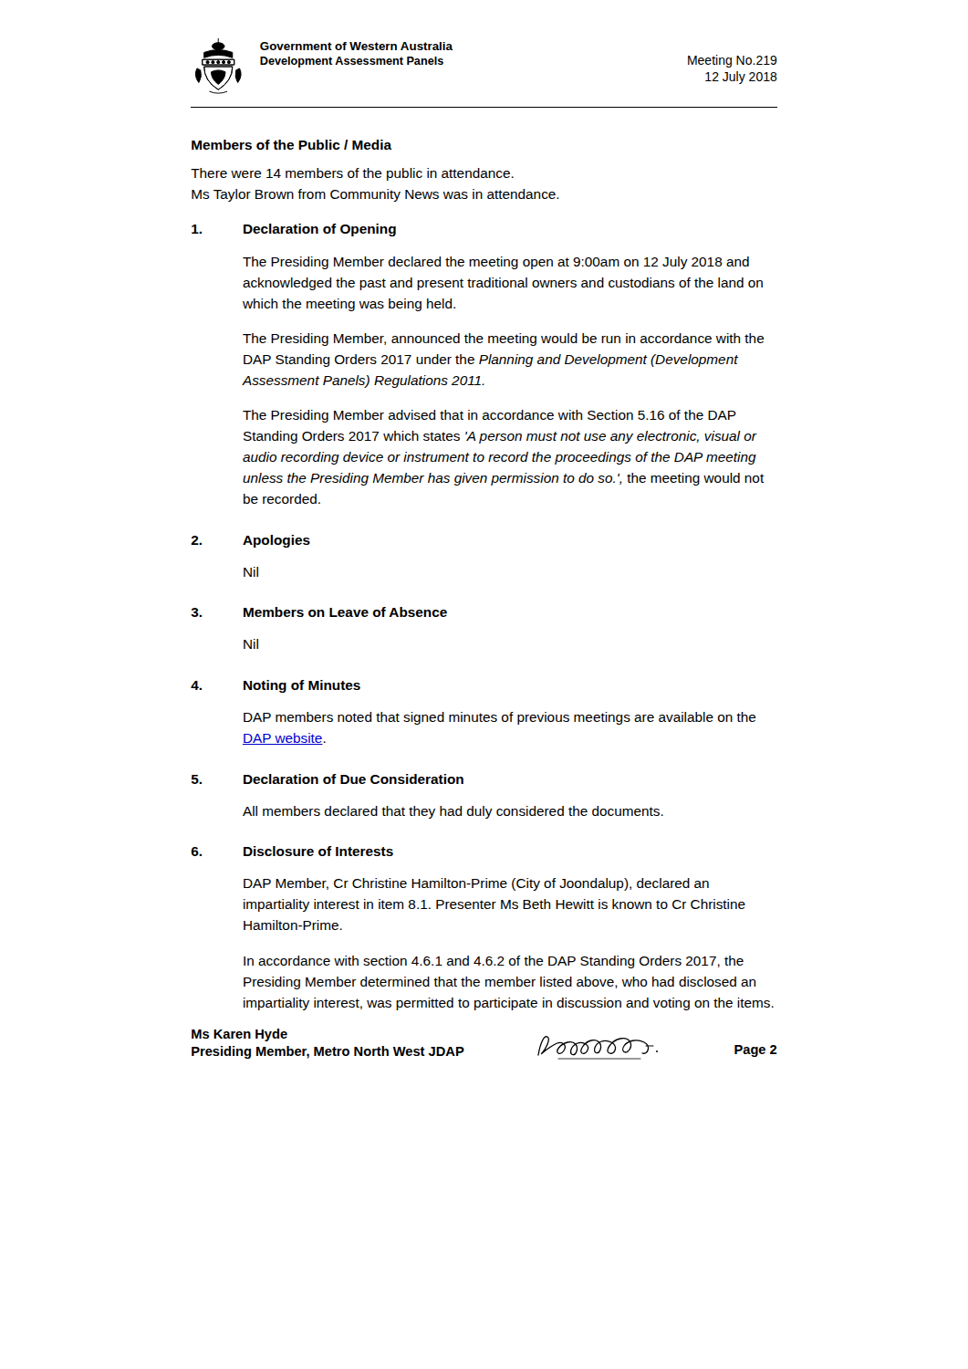Government of Western Australia
Development Assessment Panels
Meeting No.219
12 July 2018
Members of the Public / Media
There were 14 members of the public in attendance.
Ms Taylor Brown from Community News was in attendance.
Declaration of Opening
The Presiding Member declared the meeting open at 9:00am on 12 July 2018 and acknowledged the past and present traditional owners and custodians of the land on which the meeting was being held.
The Presiding Member, announced the meeting would be run in accordance with the DAP Standing Orders 2017 under the Planning and Development (Development Assessment Panels) Regulations 2011.
The Presiding Member advised that in accordance with Section 5.16 of the DAP Standing Orders 2017 which states 'A person must not use any electronic, visual or audio recording device or instrument to record the proceedings of the DAP meeting unless the Presiding Member has given permission to do so.', the meeting would not be recorded.
Apologies
Nil
Members on Leave of Absence
Nil
Noting of Minutes
DAP members noted that signed minutes of previous meetings are available on the DAP website.
Declaration of Due Consideration
All members declared that they had duly considered the documents.
Disclosure of Interests
DAP Member, Cr Christine Hamilton-Prime (City of Joondalup), declared an impartiality interest in item 8.1. Presenter Ms Beth Hewitt is known to Cr Christine Hamilton-Prime.
In accordance with section 4.6.1 and 4.6.2 of the DAP Standing Orders 2017, the Presiding Member determined that the member listed above, who had disclosed an impartiality interest, was permitted to participate in discussion and voting on the items.
Ms Karen Hyde
Presiding Member, Metro North West JDAP
Page 2